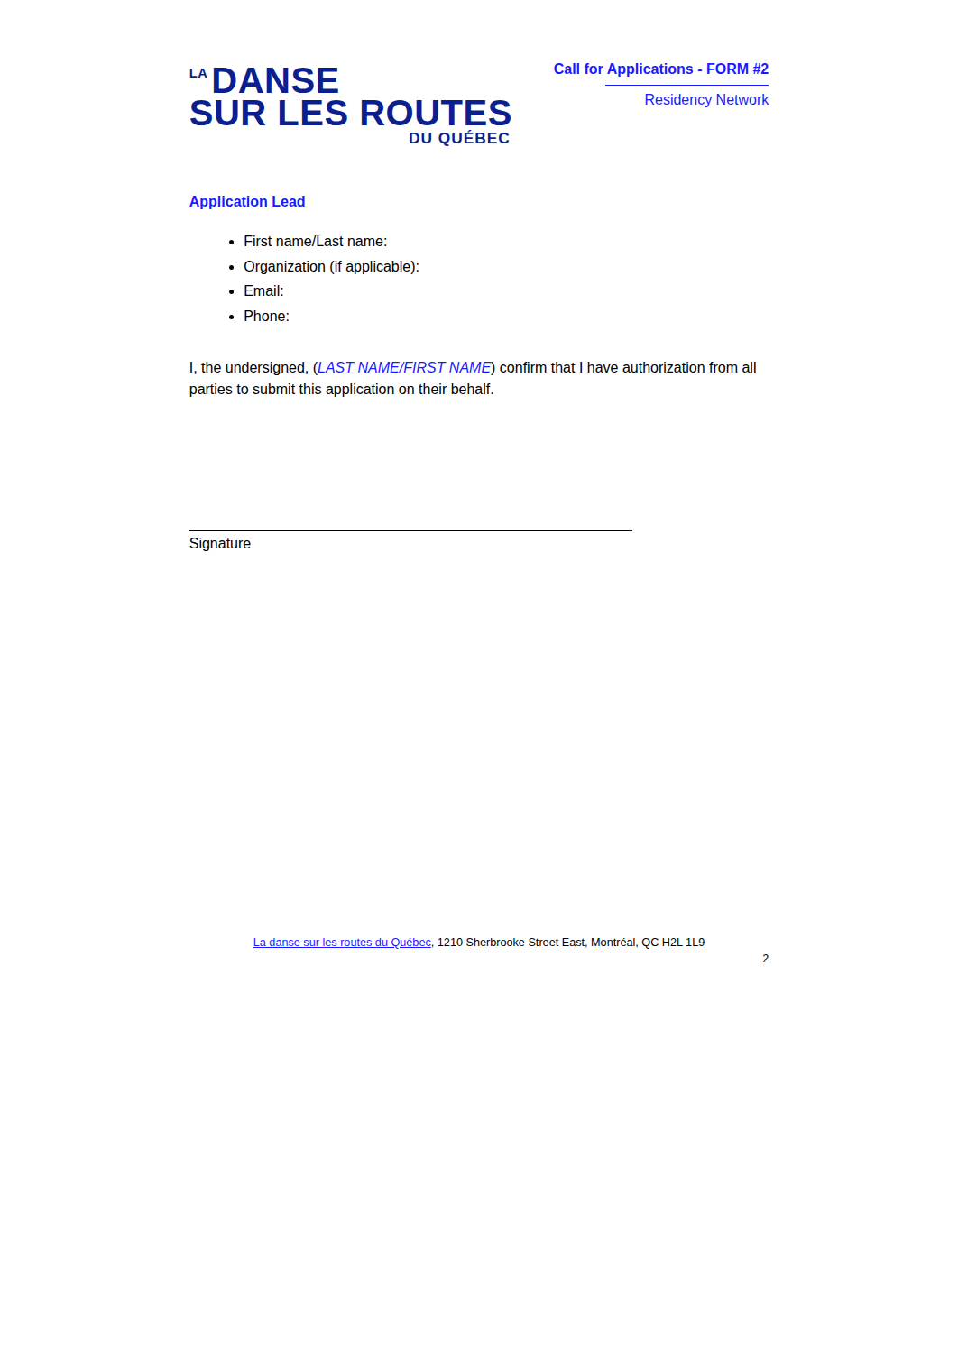LA DANSE SUR LES ROUTES DU QUÉBEC
Call for Applications - FORM #2
Residency Network
Application Lead
First name/Last name:
Organization (if applicable):
Email:
Phone:
I, the undersigned, (LAST NAME/FIRST NAME) confirm that I have authorization from all parties to submit this application on their behalf.
Signature
La danse sur les routes du Québec, 1210 Sherbrooke Street East, Montréal, QC H2L 1L9
2